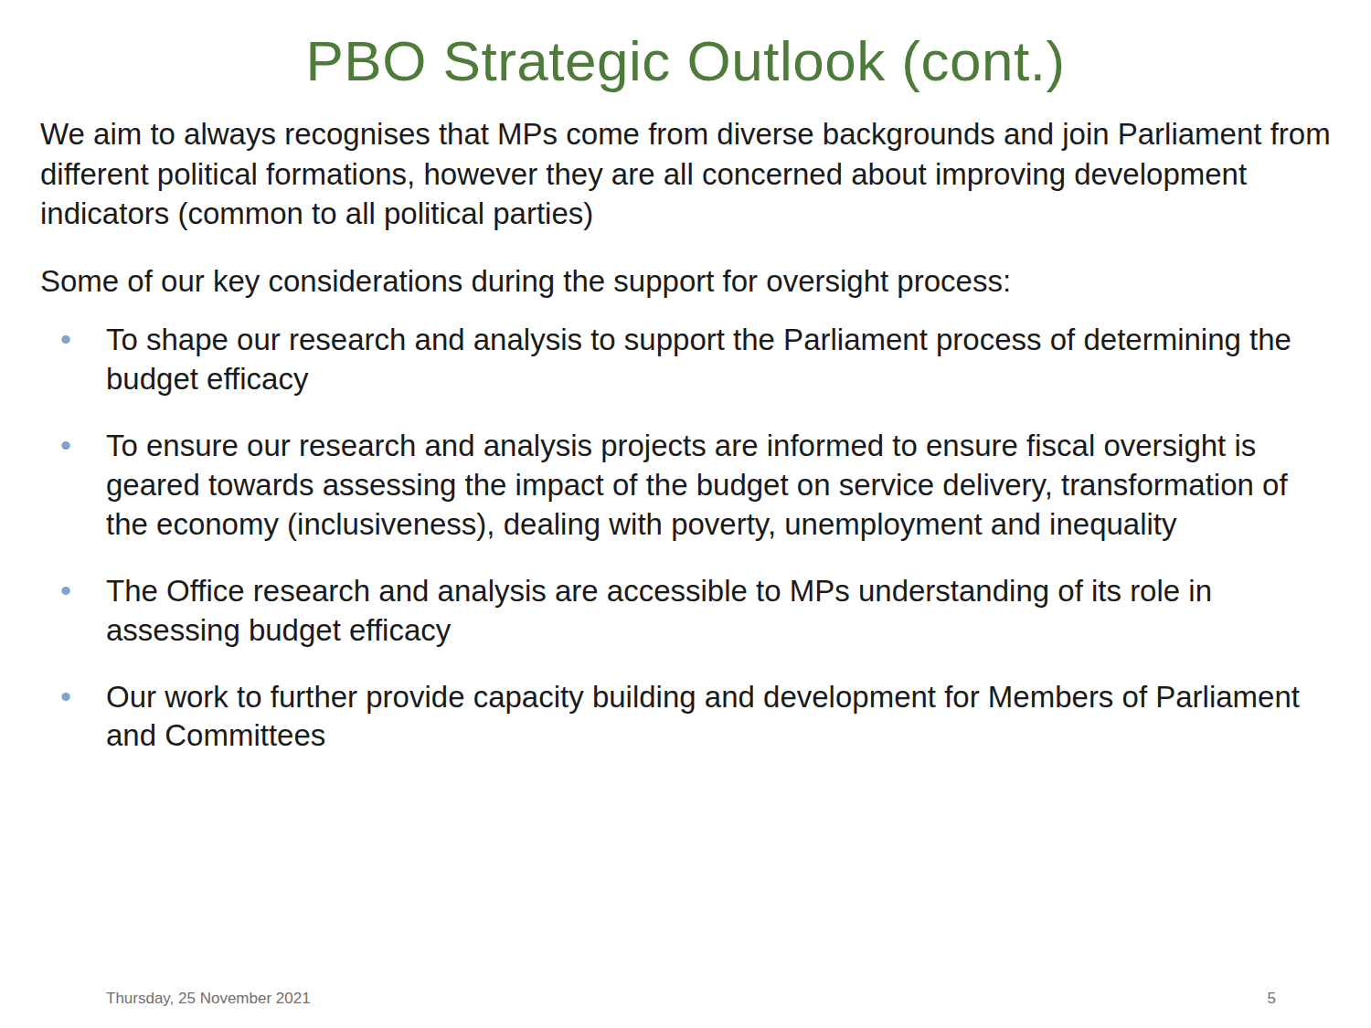PBO Strategic Outlook (cont.)
We aim to always recognises that MPs come from diverse backgrounds and join Parliament from different political formations, however they are all concerned about improving development indicators (common to all political parties)
Some of our key considerations during the support for oversight process:
To shape our research and analysis to support the Parliament process of determining the budget efficacy
To ensure our research and analysis projects are informed to ensure fiscal oversight is geared towards assessing the impact of the budget on service delivery, transformation of the economy (inclusiveness), dealing with poverty, unemployment and inequality
The Office research and analysis are accessible to MPs understanding of its role in assessing budget efficacy
Our work to further provide capacity building and development for Members of Parliament and Committees
Thursday, 25 November 2021 5